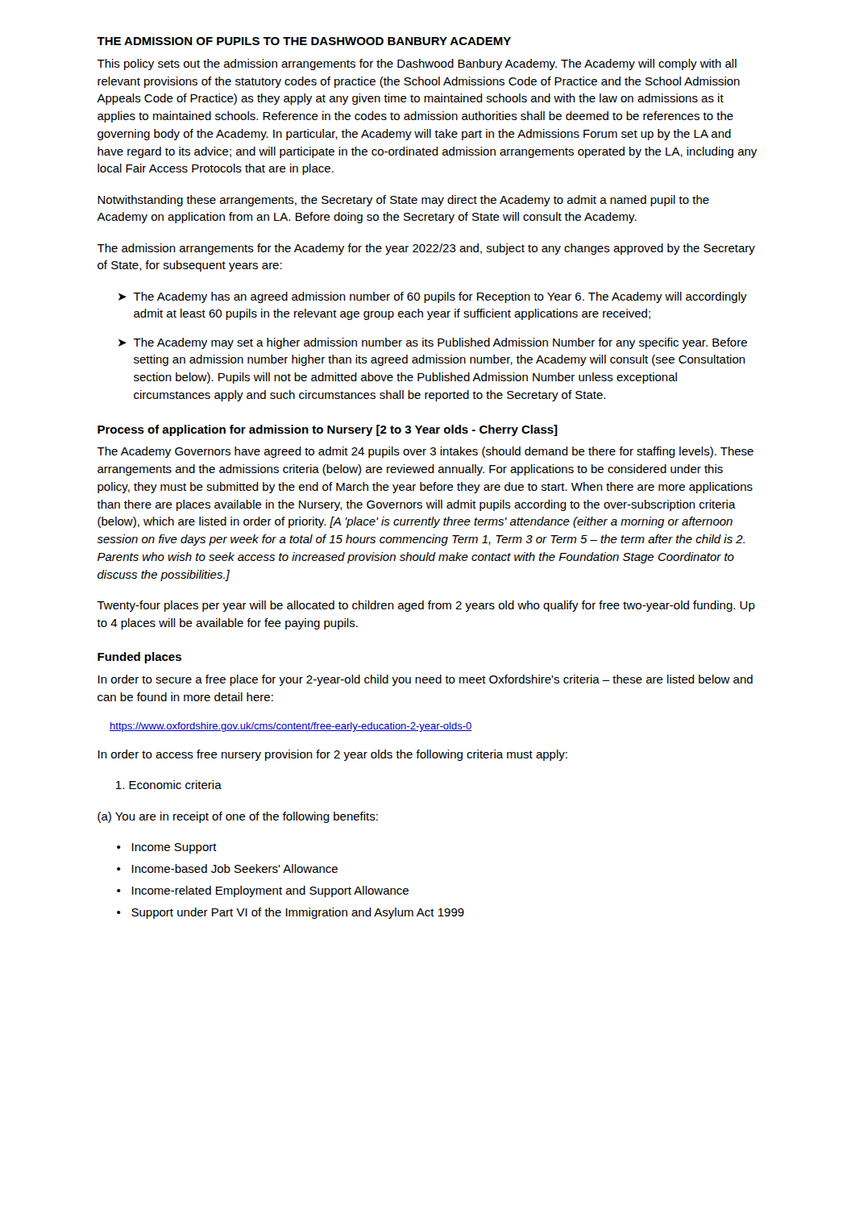The Admission of Pupils to the Dashwood Banbury Academy
This policy sets out the admission arrangements for the Dashwood Banbury Academy. The Academy will comply with all relevant provisions of the statutory codes of practice (the School Admissions Code of Practice and the School Admission Appeals Code of Practice) as they apply at any given time to maintained schools and with the law on admissions as it applies to maintained schools. Reference in the codes to admission authorities shall be deemed to be references to the governing body of the Academy. In particular, the Academy will take part in the Admissions Forum set up by the LA and have regard to its advice; and will participate in the co-ordinated admission arrangements operated by the LA, including any local Fair Access Protocols that are in place.
Notwithstanding these arrangements, the Secretary of State may direct the Academy to admit a named pupil to the Academy on application from an LA. Before doing so the Secretary of State will consult the Academy.
The admission arrangements for the Academy for the year 2022/23 and, subject to any changes approved by the Secretary of State, for subsequent years are:
The Academy has an agreed admission number of 60 pupils for Reception to Year 6. The Academy will accordingly admit at least 60 pupils in the relevant age group each year if sufficient applications are received;
The Academy may set a higher admission number as its Published Admission Number for any specific year. Before setting an admission number higher than its agreed admission number, the Academy will consult (see Consultation section below). Pupils will not be admitted above the Published Admission Number unless exceptional circumstances apply and such circumstances shall be reported to the Secretary of State.
Process of application for admission to Nursery [2 to 3 Year olds - Cherry Class]
The Academy Governors have agreed to admit 24 pupils over 3 intakes (should demand be there for staffing levels). These arrangements and the admissions criteria (below) are reviewed annually. For applications to be considered under this policy, they must be submitted by the end of March the year before they are due to start. When there are more applications than there are places available in the Nursery, the Governors will admit pupils according to the over-subscription criteria (below), which are listed in order of priority. [A 'place' is currently three terms' attendance (either a morning or afternoon session on five days per week for a total of 15 hours commencing Term 1, Term 3 or Term 5 – the term after the child is 2. Parents who wish to seek access to increased provision should make contact with the Foundation Stage Coordinator to discuss the possibilities.]
Twenty-four places per year will be allocated to children aged from 2 years old who qualify for free two-year-old funding. Up to 4 places will be available for fee paying pupils.
Funded places
In order to secure a free place for your 2-year-old child you need to meet Oxfordshire's criteria – these are listed below and can be found in more detail here:
https://www.oxfordshire.gov.uk/cms/content/free-early-education-2-year-olds-0
In order to access free nursery provision for 2 year olds the following criteria must apply:
Economic criteria
(a) You are in receipt of one of the following benefits:
Income Support
Income-based Job Seekers' Allowance
Income-related Employment and Support Allowance
Support under Part VI of the Immigration and Asylum Act 1999